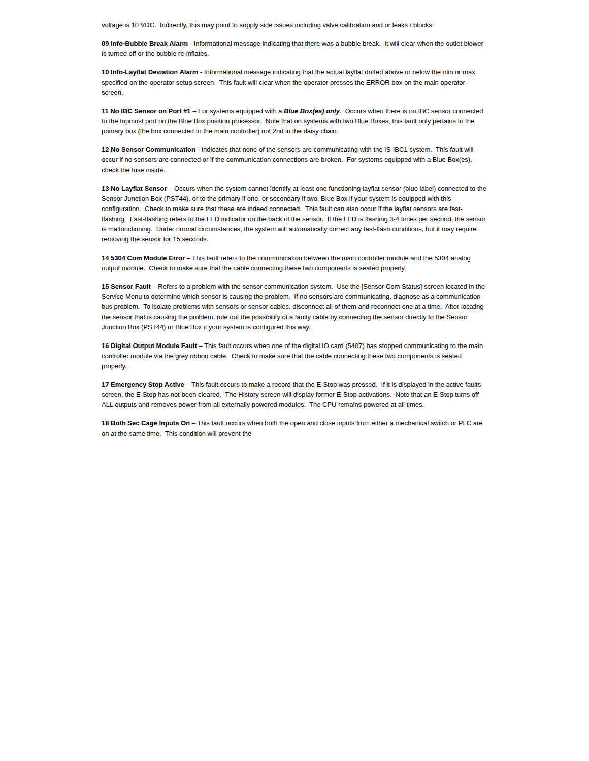voltage is 10 VDC. Indirectly, this may point to supply side issues including valve calibration and or leaks / blocks.
09 Info-Bubble Break Alarm - Informational message indicating that there was a bubble break. It will clear when the outlet blower is turned off or the bubble re-inflates.
10 Info-Layflat Deviation Alarm - Informational message indicating that the actual layflat drifted above or below the min or max specified on the operator setup screen. This fault will clear when the operator presses the ERROR box on the main operator screen.
11 No IBC Sensor on Port #1 – For systems equipped with a Blue Box(es) only. Occurs when there is no IBC sensor connected to the topmost port on the Blue Box position processor. Note that on systems with two Blue Boxes, this fault only pertains to the primary box (the box connected to the main controller) not 2nd in the daisy chain.
12 No Sensor Communication - Indicates that none of the sensors are communicating with the IS-IBC1 system. This fault will occur if no sensors are connected or if the communication connections are broken. For systems equipped with a Blue Box(es), check the fuse inside.
13 No Layflat Sensor – Occurs when the system cannot identify at least one functioning layflat sensor (blue label) connected to the Sensor Junction Box (PST44), or to the primary if one, or secondary if two, Blue Box if your system is equipped with this configuration. Check to make sure that these are indeed connected. This fault can also occur if the layflat sensors are fast-flashing. Fast-flashing refers to the LED indicator on the back of the sensor. If the LED is flashing 3-4 times per second, the sensor is malfunctioning. Under normal circumstances, the system will automatically correct any fast-flash conditions, but it may require removing the sensor for 15 seconds.
14 5304 Com Module Error – This fault refers to the communication between the main controller module and the 5304 analog output module. Check to make sure that the cable connecting these two components is seated properly.
15 Sensor Fault – Refers to a problem with the sensor communication system. Use the [Sensor Com Status] screen located in the Service Menu to determine which sensor is causing the problem. If no sensors are communicating, diagnose as a communication bus problem. To isolate problems with sensors or sensor cables, disconnect all of them and reconnect one at a time. After locating the sensor that is causing the problem, rule out the possibility of a faulty cable by connecting the sensor directly to the Sensor Junction Box (PST44) or Blue Box if your system is configured this way.
16 Digital Output Module Fault – This fault occurs when one of the digital IO card (5407) has stopped communicating to the main controller module via the grey ribbon cable. Check to make sure that the cable connecting these two components is seated properly.
17 Emergency Stop Active – This fault occurs to make a record that the E-Stop was pressed. If it is displayed in the active faults screen, the E-Stop has not been cleared. The History screen will display former E-Stop activations. Note that an E-Stop turns off ALL outputs and removes power from all externally powered modules. The CPU remains powered at all times.
18 Both Sec Cage Inputs On – This fault occurs when both the open and close inputs from either a mechanical switch or PLC are on at the same time. This condition will prevent the